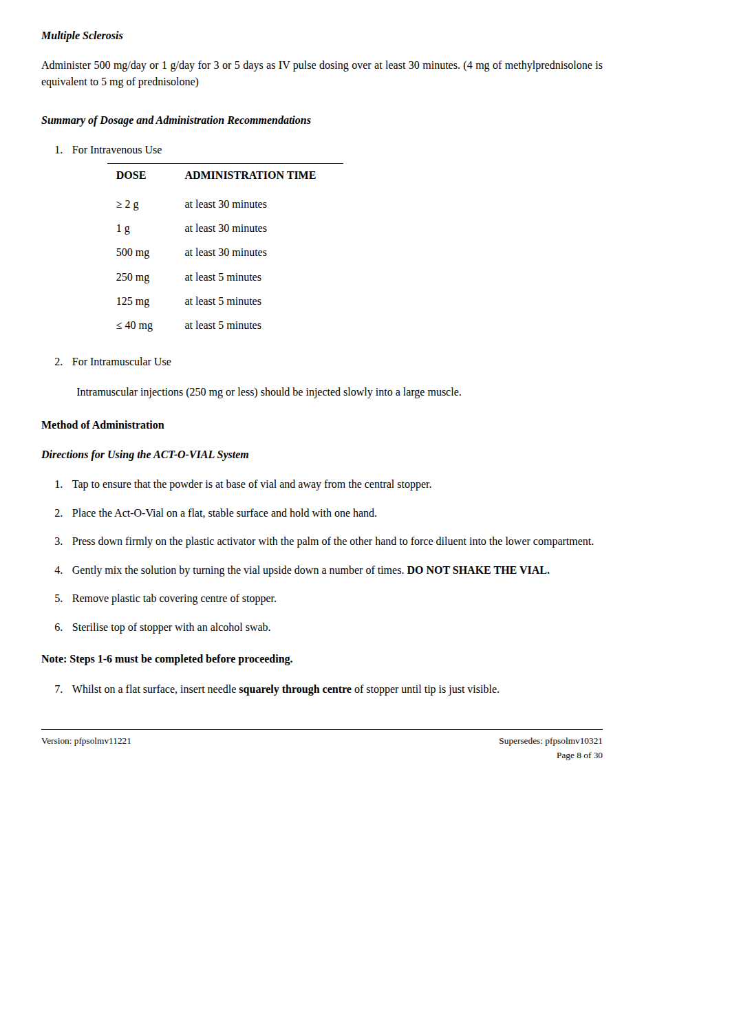Multiple Sclerosis
Administer 500 mg/day or 1 g/day for 3 or 5 days as IV pulse dosing over at least 30 minutes. (4 mg of methylprednisolone is equivalent to 5 mg of prednisolone)
Summary of Dosage and Administration Recommendations
For Intravenous Use
| DOSE | ADMINISTRATION TIME |
| --- | --- |
| ≥ 2 g | at least 30 minutes |
| 1 g | at least 30 minutes |
| 500 mg | at least 30 minutes |
| 250 mg | at least 5 minutes |
| 125 mg | at least 5 minutes |
| ≤ 40 mg | at least 5 minutes |
For Intramuscular Use
Intramuscular injections (250 mg or less) should be injected slowly into a large muscle.
Method of Administration
Directions for Using the ACT-O-VIAL System
Tap to ensure that the powder is at base of vial and away from the central stopper.
Place the Act-O-Vial on a flat, stable surface and hold with one hand.
Press down firmly on the plastic activator with the palm of the other hand to force diluent into the lower compartment.
Gently mix the solution by turning the vial upside down a number of times. DO NOT SHAKE THE VIAL.
Remove plastic tab covering centre of stopper.
Sterilise top of stopper with an alcohol swab.
Note: Steps 1-6 must be completed before proceeding.
Whilst on a flat surface, insert needle squarely through centre of stopper until tip is just visible.
Version: pfpsolmv11221 Supersedes: pfpsolmv10321
Page 8 of 30